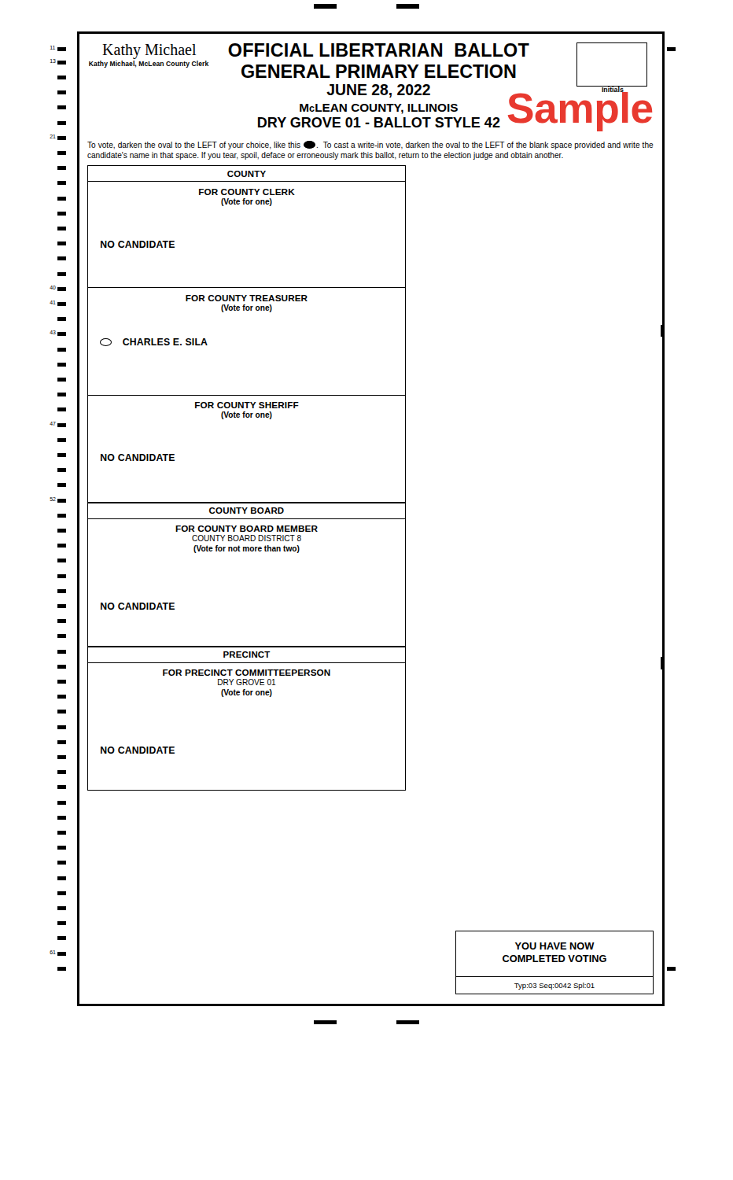11
13
21
40
41
43
47
52
61
Kathy Michael
Kathy Michael, McLean County Clerk
OFFICIAL LIBERTARIAN BALLOT
GENERAL PRIMARY ELECTION
JUNE 28, 2022
Mc LEAN COUNTY, ILLINOIS
DRY GROVE 01 - BALLOT STYLE 42
Initials
Sample
To vote, darken the oval to the LEFT of your choice, like this . To cast a write-in vote, darken the oval to the LEFT of the blank space provided and write the candidate's name in that space. If you tear, spoil, deface or erroneously mark this ballot, return to the election judge and obtain another.
COUNTY
FOR COUNTY CLERK
(Vote for one)
NO CANDIDATE
FOR COUNTY TREASURER
(Vote for one)
CHARLES E. SILA
FOR COUNTY SHERIFF
(Vote for one)
NO CANDIDATE
COUNTY BOARD
FOR COUNTY BOARD MEMBER
COUNTY BOARD DISTRICT 8
(Vote for not more than two)
NO CANDIDATE
PRECINCT
FOR PRECINCT COMMITTEEPERSON
DRY GROVE 01
(Vote for one)
NO CANDIDATE
YOU HAVE NOW
COMPLETED VOTING
Typ:03 Seq:0042 Spl:01